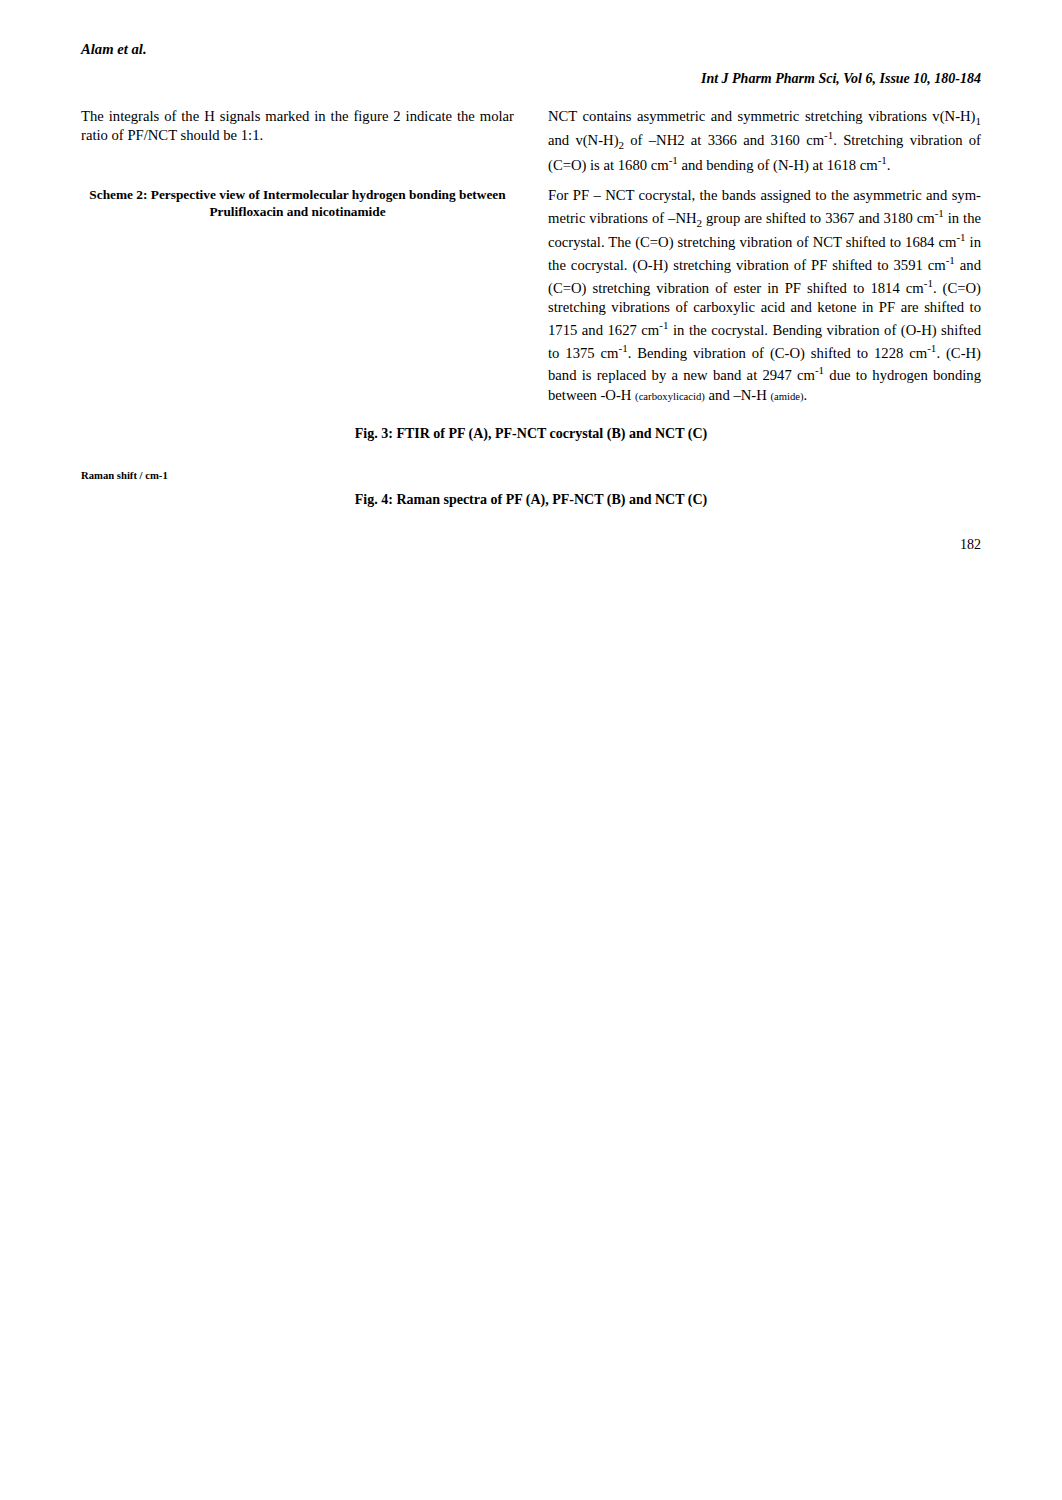Alam et al.
Int J Pharm Pharm Sci, Vol 6, Issue 10, 180-184
The integrals of the H signals marked in the figure 2 indicate the molar ratio of PF/NCT should be 1:1.
Scheme 2: Perspective view of Intermolecular hydrogen bonding between Prulifloxacin and nicotinamide
NCT contains asymmetric and symmetric stretching vibrations v(N-H)1 and v(N-H)2 of –NH2 at 3366 and 3160 cm-1. Stretching vibration of (C=O) is at 1680 cm-1 and bending of (N-H) at 1618 cm-1.
For PF – NCT cocrystal, the bands assigned to the asymmetric and symmetric vibrations of –NH2 group are shifted to 3367 and 3180 cm-1 in the cocrystal. The (C=O) stretching vibration of NCT shifted to 1684 cm-1 in the cocrystal. (O-H) stretching vibration of PF shifted to 3591 cm-1 and (C=O) stretching vibration of ester in PF shifted to 1814 cm-1. (C=O) stretching vibrations of carboxylic acid and ketone in PF are shifted to 1715 and 1627 cm-1 in the cocrystal. Bending vibration of (O-H) shifted to 1375 cm-1. Bending vibration of (C-O) shifted to 1228 cm-1. (C-H) band is replaced by a new band at 2947 cm-1 due to hydrogen bonding between -O-H (carboxylicacid) and –N-H (amide).
Fig. 3: FTIR of PF (A), PF-NCT cocrystal (B) and NCT (C)
Raman shift / cm-1
Fig. 4: Raman spectra of PF (A), PF-NCT (B) and NCT (C)
182